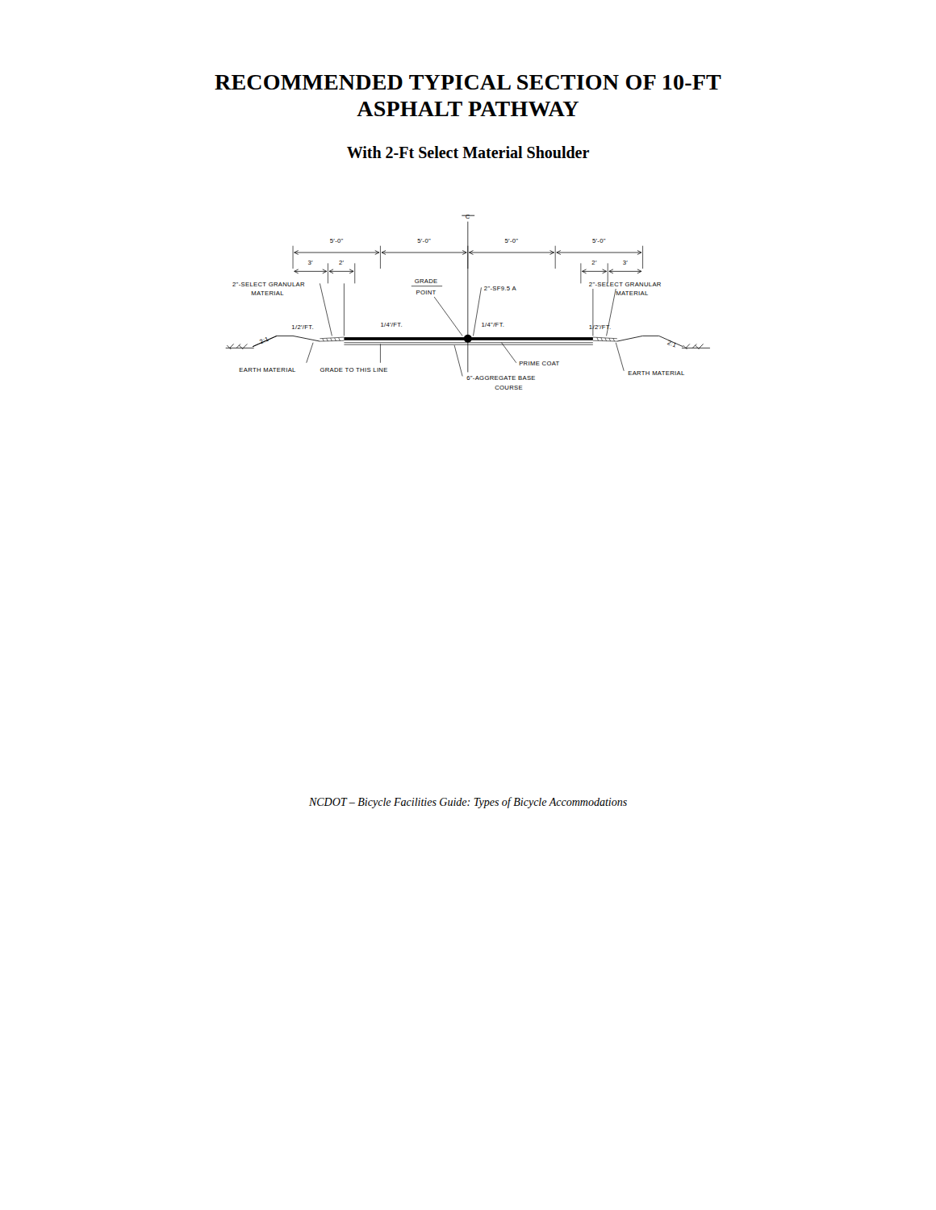RECOMMENDED TYPICAL SECTION OF 10-FT ASPHALT PATHWAY
With 2-Ft Select Material Shoulder
C 5′-0" 5′-0" 5′-0" 5′-0" 3′ 2′ 2′ 3′ GRADE POINT 2"-SF9.5 A 2"-SELECT GRANULAR MATERIAL 2"-SELECT GRANULAR MATERIAL 1/2′/FT. 1/4′/FT. 1/4"/FT. 1/2′/FT. 2:1 2:1 EARTH MATERIAL GRADE TO THIS LINE PRIME COAT 6"-AGGREGATE BASE COURSE EARTH MATERIAL
NCDOT – Bicycle Facilities Guide: Types of Bicycle Accommodations